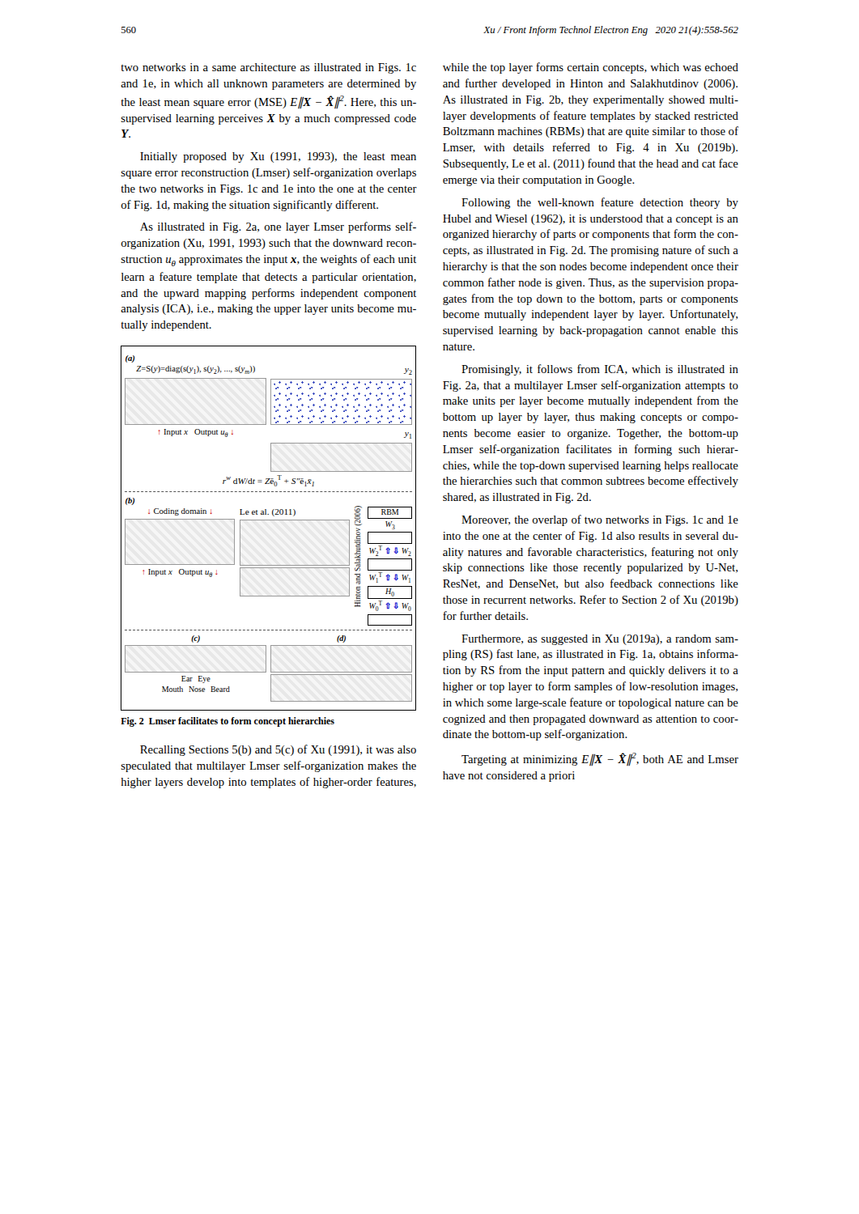560 Xu / Front Inform Technol Electron Eng 2020 21(4):558-562
two networks in a same architecture as illustrated in Figs. 1c and 1e, in which all unknown parameters are determined by the least mean square error (MSE) E∥X − X̂∥2. Here, this unsupervised learning perceives X by a much compressed code Y.
Initially proposed by Xu (1991, 1993), the least mean square error reconstruction (Lmser) self-organization overlaps the two networks in Figs. 1c and 1e into the one at the center of Fig. 1d, making the situation significantly different.
As illustrated in Fig. 2a, one layer Lmser performs self-organization (Xu, 1991, 1993) such that the downward reconstruction uθ approximates the input x, the weights of each unit learn a feature template that detects a particular orientation, and the upward mapping performs independent component analysis (ICA), i.e., making the upper layer units become mutually independent.
(a)
Z=S(y)=diag(s(y 1), s(y 2), ..., s(ym))
↑ Input x Output uθ ↓
y 2
y 1
rw dW/dt = Zē0 T + S″ē1 x̄1
(b)
↓ Coding domain ↓
↑ Input x Output uθ ↓
Le et al. (2011)
Hinton and Salakhutdinov (2006)
RBM
W 3
W 2 T ⇧ ⇩ W 2
W 1 T ⇧ ⇩ W 1
H 0
W 0 T ⇧ ⇩ W 0
(c)
Ear Eye
Mouth Nose Beard
(d)
Fig. 2 Lmser facilitates to form concept hierarchies
Recalling Sections 5(b) and 5(c) of Xu (1991), it was also speculated that multilayer Lmser self-organization makes the higher layers develop into templates of higher-order features, while the top layer forms certain concepts, which was echoed and further developed in Hinton and Salakhutdinov (2006). As illustrated in Fig. 2b, they experimentally showed multilayer developments of feature templates by stacked restricted Boltzmann machines (RBMs) that are quite similar to those of Lmser, with details referred to Fig. 4 in Xu (2019b). Subsequently, Le et al. (2011) found that the head and cat face emerge via their computation in Google.
Following the well-known feature detection theory by Hubel and Wiesel (1962), it is understood that a concept is an organized hierarchy of parts or components that form the concepts, as illustrated in Fig. 2d. The promising nature of such a hierarchy is that the son nodes become independent once their common father node is given. Thus, as the supervision propagates from the top down to the bottom, parts or components become mutually independent layer by layer. Unfortunately, supervised learning by back-propagation cannot enable this nature.
Promisingly, it follows from ICA, which is illustrated in Fig. 2a, that a multilayer Lmser self-organization attempts to make units per layer become mutually independent from the bottom up layer by layer, thus making concepts or components become easier to organize. Together, the bottom-up Lmser self-organization facilitates in forming such hierarchies, while the top-down supervised learning helps reallocate the hierarchies such that common subtrees become effectively shared, as illustrated in Fig. 2d.
Moreover, the overlap of two networks in Figs. 1c and 1e into the one at the center of Fig. 1d also results in several duality natures and favorable characteristics, featuring not only skip connections like those recently popularized by U-Net, ResNet, and DenseNet, but also feedback connections like those in recurrent networks. Refer to Section 2 of Xu (2019b) for further details.
Furthermore, as suggested in Xu (2019a), a random sampling (RS) fast lane, as illustrated in Fig. 1a, obtains information by RS from the input pattern and quickly delivers it to a higher or top layer to form samples of low-resolution images, in which some large-scale feature or topological nature can be cognized and then propagated downward as attention to coordinate the bottom-up self-organization.
Targeting at minimizing E∥X − X̂∥2, both AE and Lmser have not considered a priori